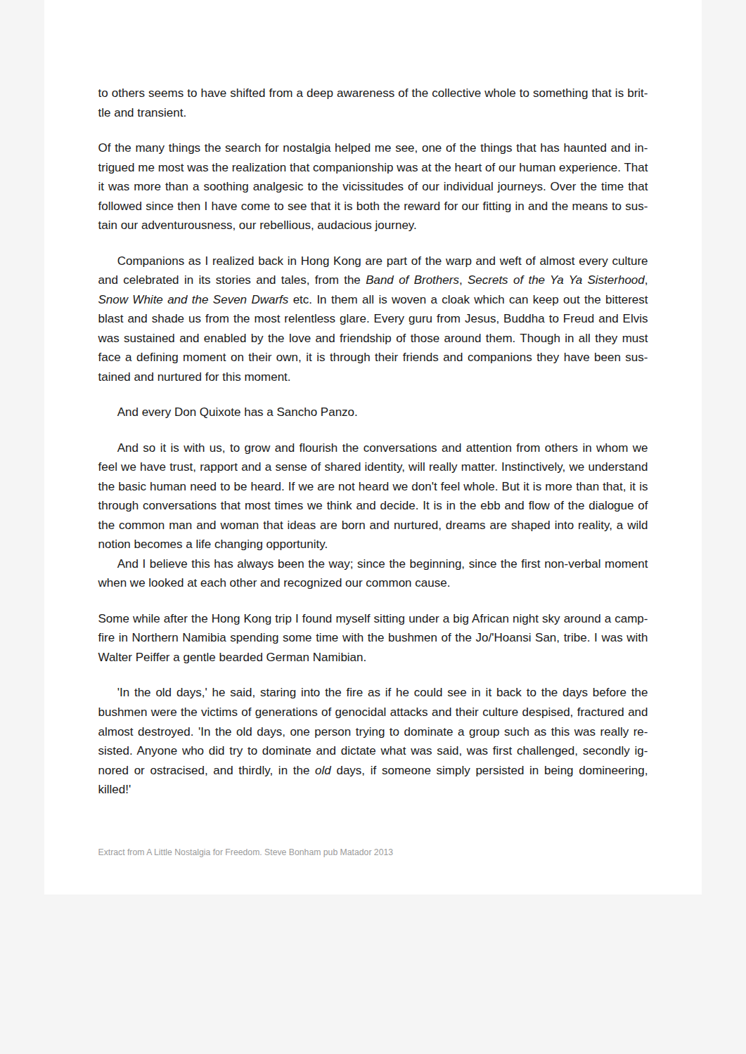to others seems to have shifted from a deep awareness of the collective whole to something that is brittle and transient.
Of the many things the search for nostalgia helped me see, one of the things that has haunted and intrigued me most was the realization that companionship was at the heart of our human experience. That it was more than a soothing analgesic to the vicissitudes of our individual journeys. Over the time that followed since then I have come to see that it is both the reward for our fitting in and the means to sustain our adventurousness, our rebellious, audacious journey.
Companions as I realized back in Hong Kong are part of the warp and weft of almost every culture and celebrated in its stories and tales, from the Band of Brothers, Secrets of the Ya Ya Sisterhood, Snow White and the Seven Dwarfs etc. In them all is woven a cloak which can keep out the bitterest blast and shade us from the most relentless glare. Every guru from Jesus, Buddha to Freud and Elvis was sustained and enabled by the love and friendship of those around them. Though in all they must face a defining moment on their own, it is through their friends and companions they have been sustained and nurtured for this moment.
And every Don Quixote has a Sancho Panzo.
And so it is with us, to grow and flourish the conversations and attention from others in whom we feel we have trust, rapport and a sense of shared identity, will really matter. Instinctively, we understand the basic human need to be heard. If we are not heard we don't feel whole. But it is more than that, it is through conversations that most times we think and decide. It is in the ebb and flow of the dialogue of the common man and woman that ideas are born and nurtured, dreams are shaped into reality, a wild notion becomes a life changing opportunity.
And I believe this has always been the way; since the beginning, since the first non-verbal moment when we looked at each other and recognized our common cause.
Some while after the Hong Kong trip I found myself sitting under a big African night sky around a campfire in Northern Namibia spending some time with the bushmen of the Jo/'Hoansi San, tribe. I was with Walter Peiffer a gentle bearded German Namibian.
'In the old days,' he said, staring into the fire as if he could see in it back to the days before the bushmen were the victims of generations of genocidal attacks and their culture despised, fractured and almost destroyed. 'In the old days, one person trying to dominate a group such as this was really resisted. Anyone who did try to dominate and dictate what was said, was first challenged, secondly ignored or ostracised, and thirdly, in the old days, if someone simply persisted in being domineering, killed!'
Extract from A Little Nostalgia for Freedom. Steve Bonham pub Matador 2013